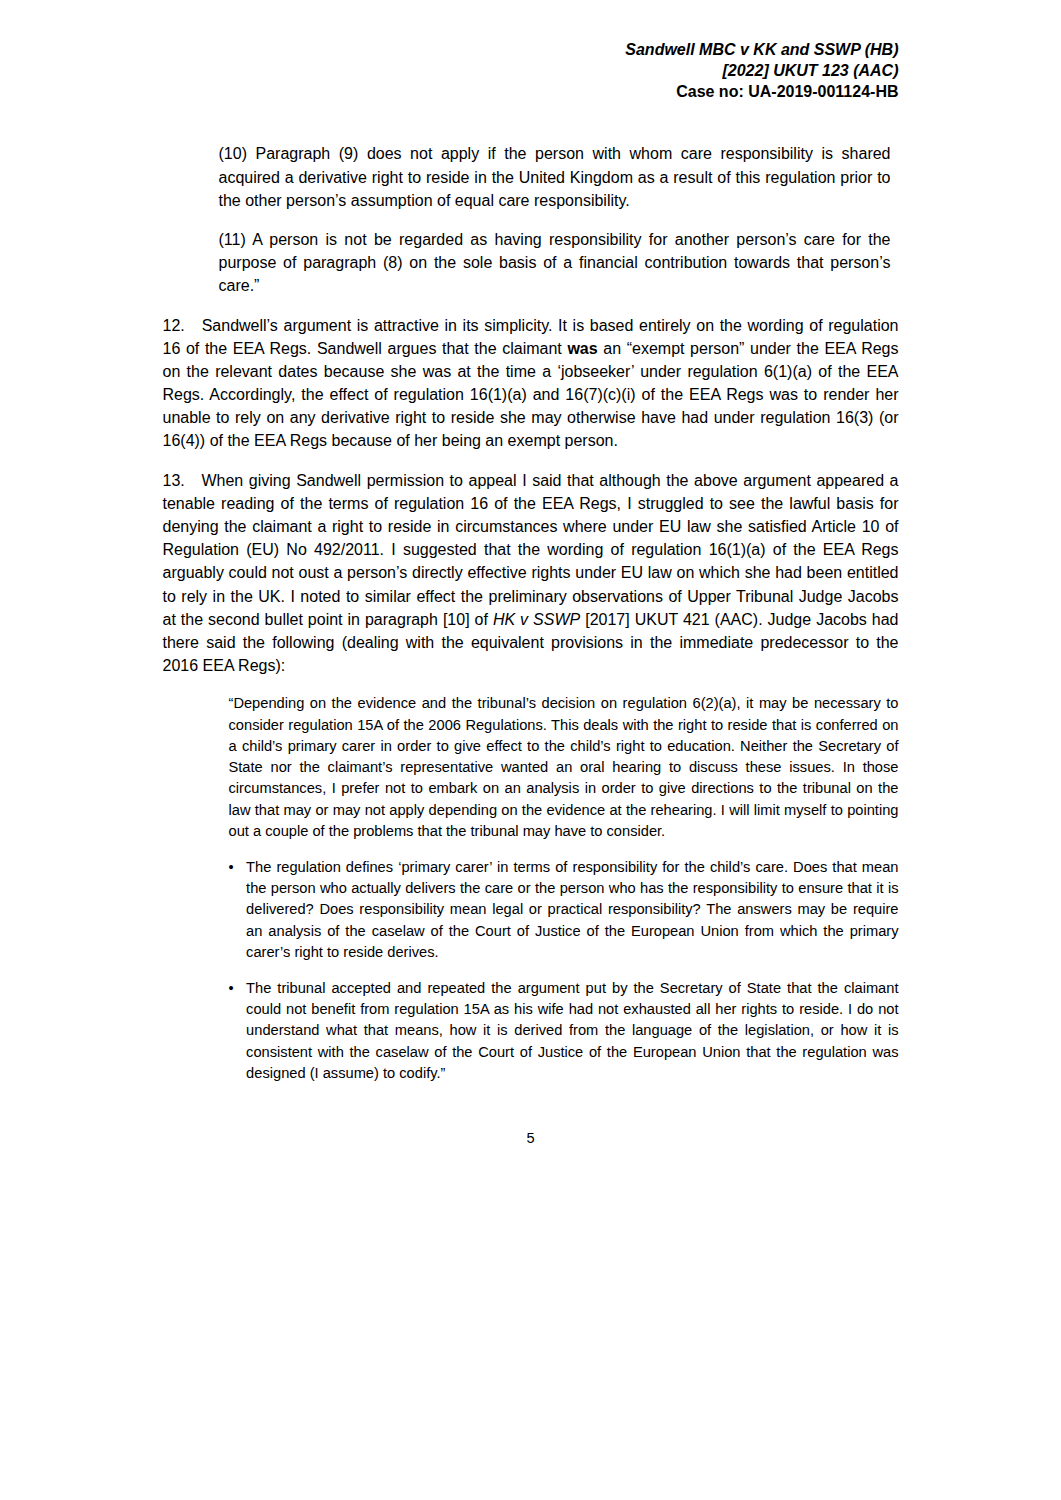Sandwell MBC v KK and SSWP (HB)
[2022] UKUT 123 (AAC)
Case no: UA-2019-001124-HB
(10) Paragraph (9) does not apply if the person with whom care responsibility is shared acquired a derivative right to reside in the United Kingdom as a result of this regulation prior to the other person’s assumption of equal care responsibility.
(11) A person is not be regarded as having responsibility for another person’s care for the purpose of paragraph (8) on the sole basis of a financial contribution towards that person’s care.”
12. Sandwell’s argument is attractive in its simplicity. It is based entirely on the wording of regulation 16 of the EEA Regs. Sandwell argues that the claimant was an “exempt person” under the EEA Regs on the relevant dates because she was at the time a ‘jobseeker’ under regulation 6(1)(a) of the EEA Regs. Accordingly, the effect of regulation 16(1)(a) and 16(7)(c)(i) of the EEA Regs was to render her unable to rely on any derivative right to reside she may otherwise have had under regulation 16(3) (or 16(4)) of the EEA Regs because of her being an exempt person.
13. When giving Sandwell permission to appeal I said that although the above argument appeared a tenable reading of the terms of regulation 16 of the EEA Regs, I struggled to see the lawful basis for denying the claimant a right to reside in circumstances where under EU law she satisfied Article 10 of Regulation (EU) No 492/2011. I suggested that the wording of regulation 16(1)(a) of the EEA Regs arguably could not oust a person’s directly effective rights under EU law on which she had been entitled to rely in the UK. I noted to similar effect the preliminary observations of Upper Tribunal Judge Jacobs at the second bullet point in paragraph [10] of HK v SSWP [2017] UKUT 421 (AAC). Judge Jacobs had there said the following (dealing with the equivalent provisions in the immediate predecessor to the 2016 EEA Regs):
“Depending on the evidence and the tribunal’s decision on regulation 6(2)(a), it may be necessary to consider regulation 15A of the 2006 Regulations. This deals with the right to reside that is conferred on a child’s primary carer in order to give effect to the child’s right to education. Neither the Secretary of State nor the claimant’s representative wanted an oral hearing to discuss these issues. In those circumstances, I prefer not to embark on an analysis in order to give directions to the tribunal on the law that may or may not apply depending on the evidence at the rehearing. I will limit myself to pointing out a couple of the problems that the tribunal may have to consider.
The regulation defines ‘primary carer’ in terms of responsibility for the child’s care. Does that mean the person who actually delivers the care or the person who has the responsibility to ensure that it is delivered? Does responsibility mean legal or practical responsibility? The answers may be require an analysis of the caselaw of the Court of Justice of the European Union from which the primary carer’s right to reside derives.
The tribunal accepted and repeated the argument put by the Secretary of State that the claimant could not benefit from regulation 15A as his wife had not exhausted all her rights to reside. I do not understand what that means, how it is derived from the language of the legislation, or how it is consistent with the caselaw of the Court of Justice of the European Union that the regulation was designed (I assume) to codify.”
5